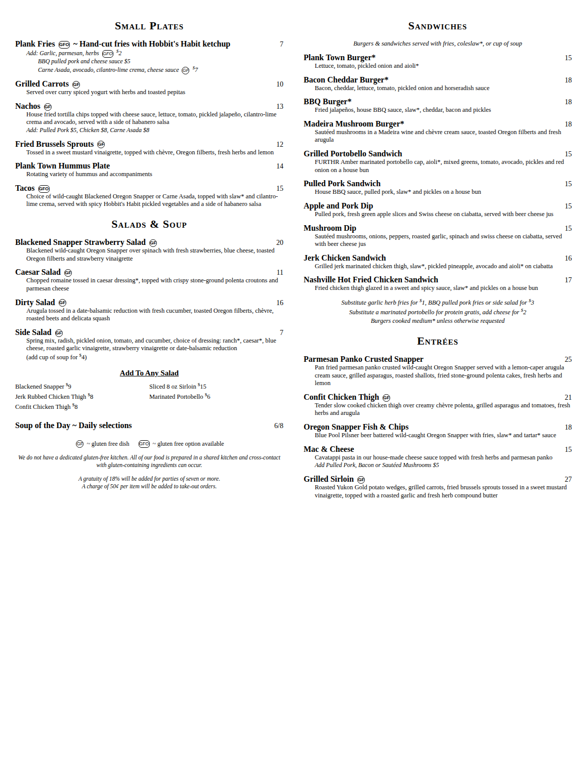Small Plates
Plank Fries GFO ~ Hand-cut fries with Hobbit's Habit ketchup 7
Add: Garlic, parmesan, herbs GFO $2
BBQ pulled pork and cheese sauce $5
Carne Asada, avocado, cilantro-lime crema, cheese sauce GF $7
Grilled Carrots GF 10
Served over curry spiced yogurt with herbs and toasted pepitas
Nachos GF 13
House fried tortilla chips topped with cheese sauce, lettuce, tomato, pickled jalapeño, cilantro-lime crema and avocado, served with a side of habanero salsa
Add: Pulled Pork $5, Chicken $8, Carne Asada $8
Fried Brussels Sprouts GF 12
Tossed in a sweet mustard vinaigrette, topped with chèvre, Oregon filberts, fresh herbs and lemon
Plank Town Hummus Plate 14
Rotating variety of hummus and accompaniments
Tacos GFO 15
Choice of wild-caught Blackened Oregon Snapper or Carne Asada, topped with slaw* and cilantro-lime crema, served with spicy Hobbit's Habit pickled vegetables and a side of habanero salsa
Salads & Soup
Blackened Snapper Strawberry Salad GF 20
Blackened wild-caught Oregon Snapper over spinach with fresh strawberries, blue cheese, toasted Oregon filberts and strawberry vinaigrette
Caesar Salad GF 11
Chopped romaine tossed in caesar dressing*, topped with crispy stone-ground polenta croutons and parmesan cheese
Dirty Salad GF 16
Arugula tossed in a date-balsamic reduction with fresh cucumber, toasted Oregon filberts, chèvre, roasted beets and delicata squash
Side Salad GF 7
Spring mix, radish, pickled onion, tomato, and cucumber, choice of dressing: ranch*, caesar*, blue cheese, roasted garlic vinaigrette, strawberry vinaigrette or date-balsamic reduction
(add cup of soup for $4)
Add To Any Salad
Blackened Snapper $9
Jerk Rubbed Chicken Thigh $8
Confit Chicken Thigh $8
Sliced 8 oz Sirloin $15
Marinated Portobello $6
Soup of the Day ~ Daily selections 6/8
GF ~ gluten free dish GFO ~ gluten free option available
We do not have a dedicated gluten-free kitchen. All of our food is prepared in a shared kitchen and cross-contact with gluten-containing ingredients can occur.
A gratuity of 18% will be added for parties of seven or more.
A charge of 50¢ per item will be added to take-out orders.
Sandwiches
Burgers & sandwiches served with fries, coleslaw*, or cup of soup
Plank Town Burger* 15
Lettuce, tomato, pickled onion and aioli*
Bacon Cheddar Burger* 18
Bacon, cheddar, lettuce, tomato, pickled onion and horseradish sauce
BBQ Burger* 18
Fried jalapeños, house BBQ sauce, slaw*, cheddar, bacon and pickles
Madeira Mushroom Burger* 18
Sautéed mushrooms in a Madeira wine and chèvre cream sauce, toasted Oregon filberts and fresh arugula
Grilled Portobello Sandwich 15
FURTHR Amber marinated portobello cap, aioli*, mixed greens, tomato, avocado, pickles and red onion on a house bun
Pulled Pork Sandwich 15
House BBQ sauce, pulled pork, slaw* and pickles on a house bun
Apple and Pork Dip 15
Pulled pork, fresh green apple slices and Swiss cheese on ciabatta, served with beer cheese jus
Mushroom Dip 15
Sautéed mushrooms, onions, peppers, roasted garlic, spinach and swiss cheese on ciabatta, served with beer cheese jus
Jerk Chicken Sandwich 16
Grilled jerk marinated chicken thigh, slaw*, pickled pineapple, avocado and aioli* on ciabatta
Nashville Hot Fried Chicken Sandwich 17
Fried chicken thigh glazed in a sweet and spicy sauce, slaw* and pickles on a house bun
Substitute garlic herb fries for $1, BBQ pulled pork fries or side salad for $3
Substitute a marinated portobello for protein gratis, add cheese for $2
Burgers cooked medium* unless otherwise requested
Entrées
Parmesan Panko Crusted Snapper 25
Pan fried parmesan panko crusted wild-caught Oregon Snapper served with a lemon-caper arugula cream sauce, grilled asparagus, roasted shallots, fried stone-ground polenta cakes, fresh herbs and lemon
Confit Chicken Thigh GF 21
Tender slow cooked chicken thigh over creamy chèvre polenta, grilled asparagus and tomatoes, fresh herbs and arugula
Oregon Snapper Fish & Chips 18
Blue Pool Pilsner beer battered wild-caught Oregon Snapper with fries, slaw* and tartar* sauce
Mac & Cheese 15
Cavatappi pasta in our house-made cheese sauce topped with fresh herbs and parmesan panko
Add Pulled Pork, Bacon or Sautéed Mushrooms $5
Grilled Sirloin GF 27
Roasted Yukon Gold potato wedges, grilled carrots, fried brussels sprouts tossed in a sweet mustard vinaigrette, topped with a roasted garlic and fresh herb compound butter